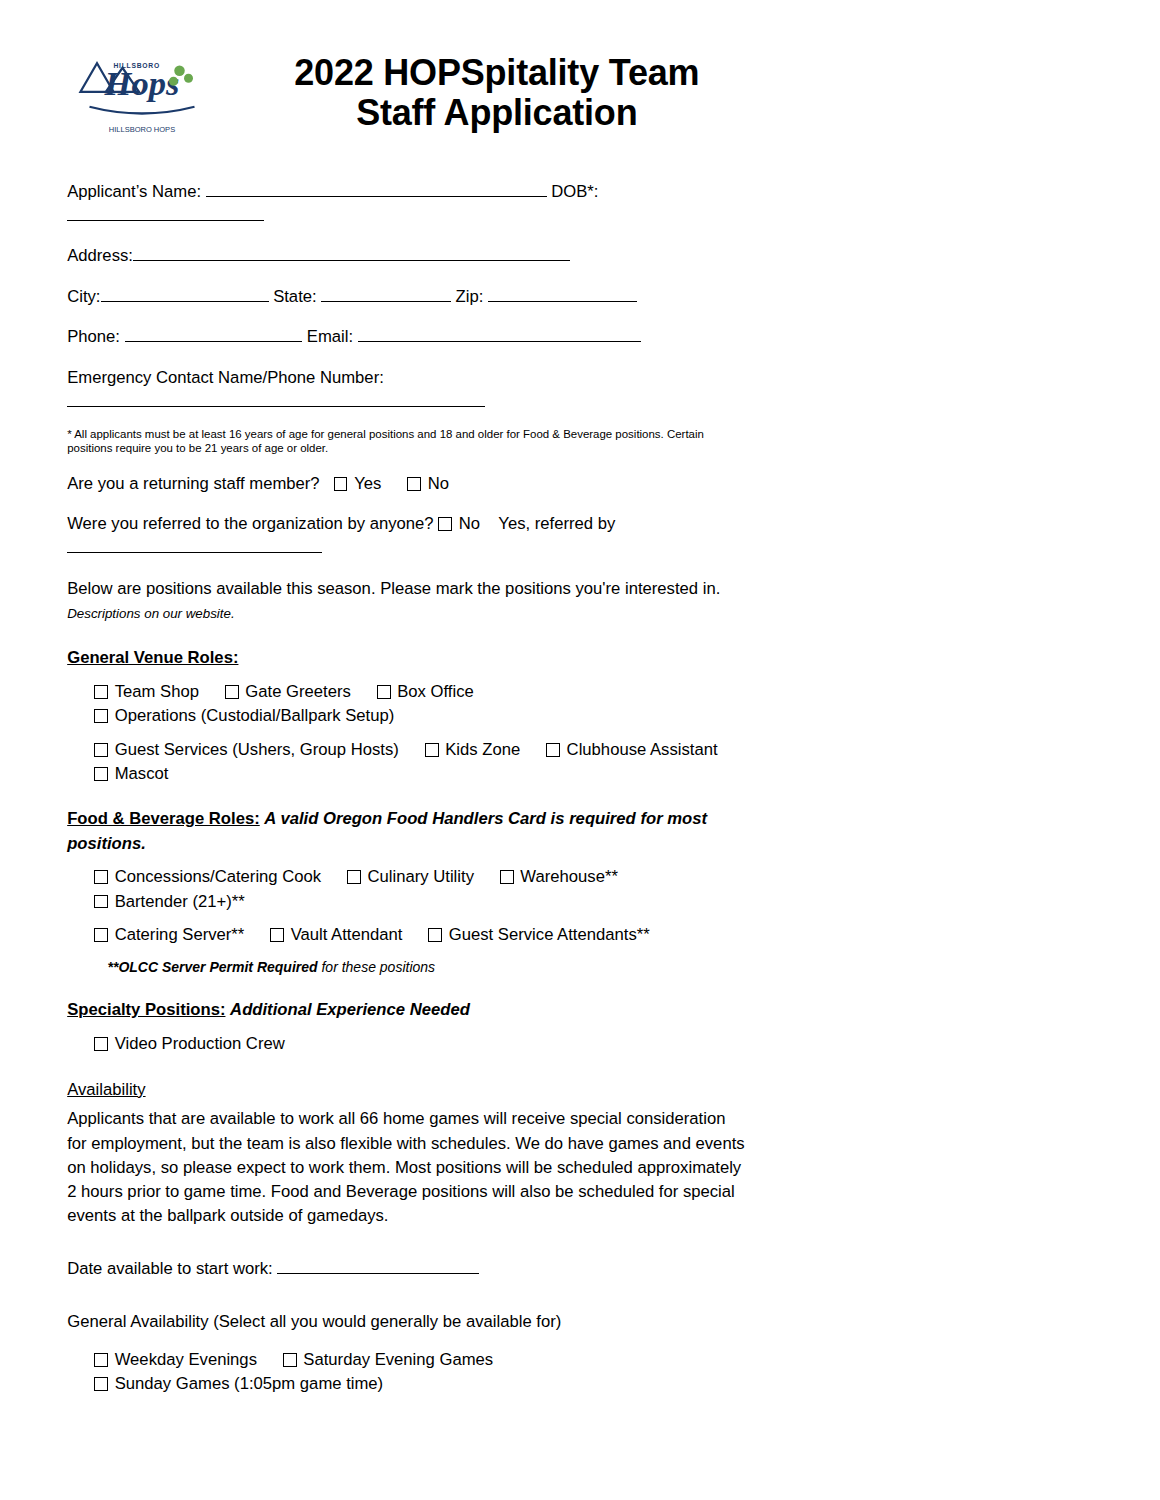Hops HILLSBORO HILLSBORO HOPS
2022 HOPSpitality Team
Staff Application
Applicant’s Name: DOB*:
Address:
City: State: Zip:
Phone: Email:
Emergency Contact Name/Phone Number:
* All applicants must be at least 16 years of age for general positions and 18 and older for Food & Beverage positions. Certain positions require you to be 21 years of age or older.
Are you a returning staff member? Yes No
Were you referred to the organization by anyone? No Yes, referred by
Below are positions available this season. Please mark the positions you're interested in. Descriptions on our website.
General Venue Roles:
Team Shop Gate Greeters Box Office Operations (Custodial/Ballpark Setup)
Guest Services (Ushers, Group Hosts) Kids Zone Clubhouse Assistant Mascot
Food & Beverage Roles:
A valid Oregon Food Handlers Card is required for most positions.
Concessions/Catering Cook Culinary Utility Warehouse** Bartender (21+)**
Catering Server** Vault Attendant Guest Service Attendants**
**OLCC Server Permit Required for these positions
Specialty Positions:
Additional Experience Needed
Video Production Crew
Availability
Applicants that are available to work all 66 home games will receive special consideration for employment, but the team is also flexible with schedules. We do have games and events on holidays, so please expect to work them. Most positions will be scheduled approximately 2 hours prior to game time. Food and Beverage positions will also be scheduled for special events at the ballpark outside of gamedays.
Date available to start work:
General Availability (Select all you would generally be available for)
Weekday Evenings Saturday Evening Games Sunday Games (1:05pm game time)